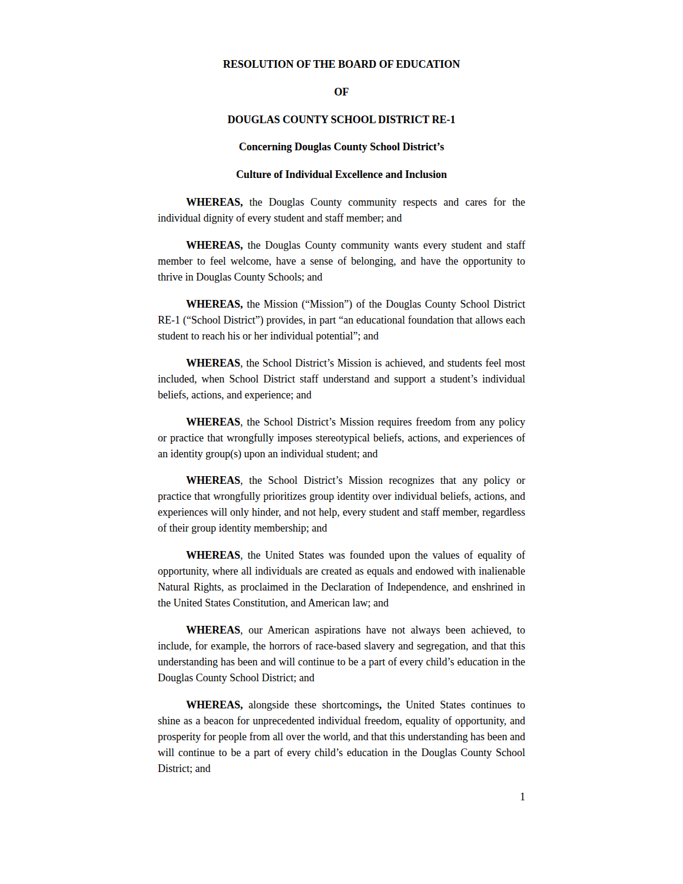RESOLUTION OF THE BOARD OF EDUCATION
OF
DOUGLAS COUNTY SCHOOL DISTRICT RE-1
Concerning Douglas County School District’s
Culture of Individual Excellence and Inclusion
WHEREAS, the Douglas County community respects and cares for the individual dignity of every student and staff member; and
WHEREAS, the Douglas County community wants every student and staff member to feel welcome, have a sense of belonging, and have the opportunity to thrive in Douglas County Schools; and
WHEREAS, the Mission (“Mission”) of the Douglas County School District RE-1 (“School District”) provides, in part “an educational foundation that allows each student to reach his or her individual potential”; and
WHEREAS, the School District’s Mission is achieved, and students feel most included, when School District staff understand and support a student’s individual beliefs, actions, and experience; and
WHEREAS, the School District’s Mission requires freedom from any policy or practice that wrongfully imposes stereotypical beliefs, actions, and experiences of an identity group(s) upon an individual student; and
WHEREAS, the School District’s Mission recognizes that any policy or practice that wrongfully prioritizes group identity over individual beliefs, actions, and experiences will only hinder, and not help, every student and staff member, regardless of their group identity membership; and
WHEREAS, the United States was founded upon the values of equality of opportunity, where all individuals are created as equals and endowed with inalienable Natural Rights, as proclaimed in the Declaration of Independence, and enshrined in the United States Constitution, and American law; and
WHEREAS, our American aspirations have not always been achieved, to include, for example, the horrors of race-based slavery and segregation, and that this understanding has been and will continue to be a part of every child’s education in the Douglas County School District; and
WHEREAS, alongside these shortcomings, the United States continues to shine as a beacon for unprecedented individual freedom, equality of opportunity, and prosperity for people from all over the world, and that this understanding has been and will continue to be a part of every child’s education in the Douglas County School District; and
1